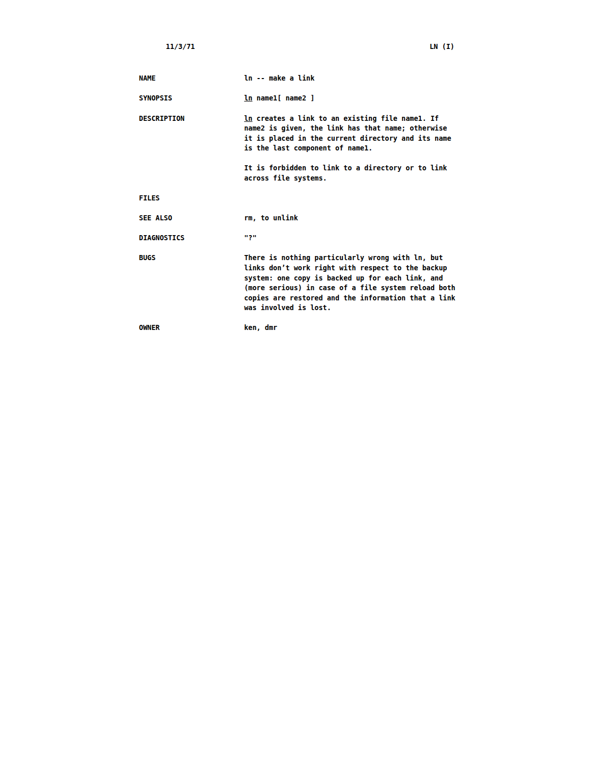11/3/71 LN (I)
| NAME | ln -- make a link |
| SYNOPSIS | ln name1[ name2 ] |
| DESCRIPTION | ln creates a link to an existing file name1. If name2 is given, the link has that name; otherwise it is placed in the current directory and its name is the last component of name1. It is forbidden to link to a directory or to link across file systems. |
| FILES | |
| SEE ALSO | rm, to unlink |
| DIAGNOSTICS | "?" |
| BUGS | There is nothing particularly wrong with ln, but links don’t work right with respect to the backup system: one copy is backed up for each link, and (more serious) in case of a file system reload both copies are restored and the information that a link was involved is lost. |
| OWNER | ken, dmr |